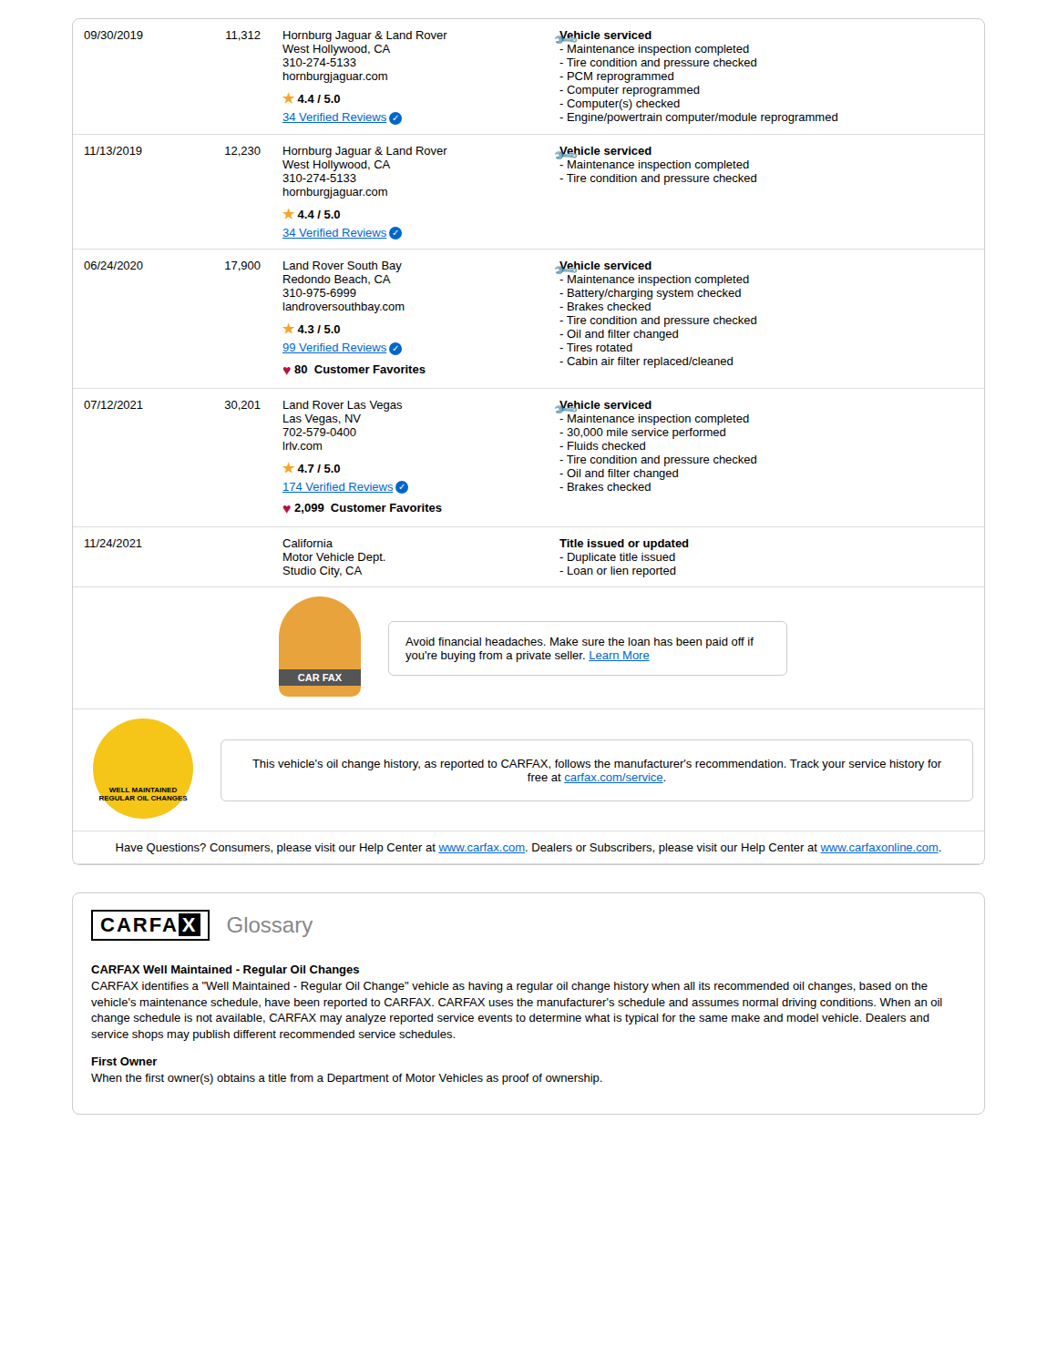| 09/30/2019 | 11,312 | Hornburg Jaguar & Land Rover West Hollywood, CA 310-274-5133 hornburgjaguar.com ★ 4.4 / 5.0 34 Verified Reviews ✓ | 🔧 Vehicle serviced Maintenance inspection completed Tire condition and pressure checked PCM reprogrammed Computer reprogrammed Computer(s) checked Engine/powertrain computer/module reprogrammed |
| 11/13/2019 | 12,230 | Hornburg Jaguar & Land Rover West Hollywood, CA 310-274-5133 hornburgjaguar.com ★ 4.4 / 5.0 34 Verified Reviews ✓ | 🔧 Vehicle serviced Maintenance inspection completed Tire condition and pressure checked |
| 06/24/2020 | 17,900 | Land Rover South Bay Redondo Beach, CA 310-975-6999 landroversouthbay.com ★ 4.3 / 5.0 99 Verified Reviews ✓ ♥ 80 Customer Favorites | 🔧 Vehicle serviced Maintenance inspection completed Battery/charging system checked Brakes checked Tire condition and pressure checked Oil and filter changed Tires rotated Cabin air filter replaced/cleaned |
| 07/12/2021 | 30,201 | Land Rover Las Vegas Las Vegas, NV 702-579-0400 lrlv.com ★ 4.7 / 5.0 174 Verified Reviews ✓ ♥ 2,099 Customer Favorites | 🔧 Vehicle serviced Maintenance inspection completed 30,000 mile service performed Fluids checked Tire condition and pressure checked Oil and filter changed Brakes checked |
| 11/24/2021 | | California Motor Vehicle Dept. Studio City, CA | Title issued or updated Duplicate title issued Loan or lien reported |
| Avoid financial headaches. Make sure the loan has been paid off if you're buying from a private seller. Learn More |
| Well Maintained Regular Oil Changes This vehicle's oil change history, as reported to CARFAX, follows the manufacturer's recommendation. Track your service history for free at carfax.com/service . |
| Have Questions? Consumers, please visit our Help Center at www.carfax.com . Dealers or Subscribers, please visit our Help Center at www.carfaxonline.com . |
CARFAX
Glossary
CARFAX Well Maintained - Regular Oil Changes
CARFAX identifies a "Well Maintained - Regular Oil Change" vehicle as having a regular oil change history when all its recommended oil changes, based on the vehicle's maintenance schedule, have been reported to CARFAX. CARFAX uses the manufacturer's schedule and assumes normal driving conditions. When an oil change schedule is not available, CARFAX may analyze reported service events to determine what is typical for the same make and model vehicle. Dealers and service shops may publish different recommended service schedules.
First Owner
When the first owner(s) obtains a title from a Department of Motor Vehicles as proof of ownership.